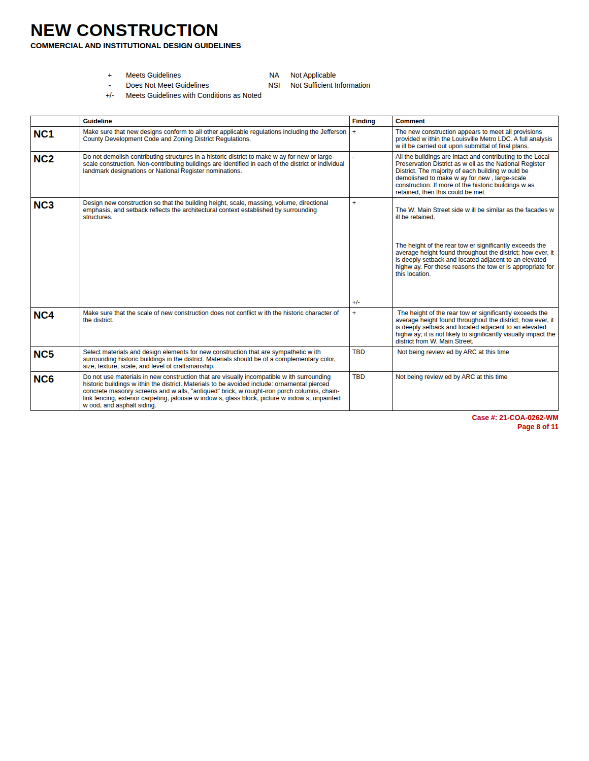NEW CONSTRUCTION
COMMERCIAL AND INSTITUTIONAL DESIGN GUIDELINES
| + | Meets Guidelines | NA | Not Applicable |
| - | Does Not Meet Guidelines | NSI | Not Sufficient Information |
| +/- | Meets Guidelines with Conditions as Noted |
| | Guideline | Finding | Comment |
| --- | --- | --- | --- |
| NC1 | Make sure that new designs conform to all other applicable regulations including the Jefferson County Development Code and Zoning District Regulations. | + | The new construction appears to meet all provisions provided w ithin the Louisville Metro LDC. A full analysis w ill be carried out upon submittal of final plans. |
| NC2 | Do not demolish contributing structures in a historic district to make w ay for new or large-scale construction. Non-contributing buildings are identified in each of the district or individual landmark designations or National Register nominations. | - | All the buildings are intact and contributing to the Local Preservation District as w ell as the National Register District. The majority of each building w ould be demolished to make w ay for new , large-scale construction. If more of the historic buildings w as retained, then this could be met. |
| NC3 | Design new construction so that the building height, scale, massing, volume, directional emphasis, and setback reflects the architectural context established by surrounding structures. | + +/- | The W. Main Street side w ill be similar as the facades w ill be retained. The height of the rear tow er significantly exceeds the average height found throughout the district; how ever, it is deeply setback and located adjacent to an elevated highw ay. For these reasons the tow er is appropriate for this location. |
| NC4 | Make sure that the scale of new construction does not conflict w ith the historic character of the district. | + | The height of the rear tow er significantly exceeds the average height found throughout the district; how ever, it is deeply setback and located adjacent to an elevated highw ay; it is not likely to significantly visually impact the district from W. Main Street. |
| NC5 | Select materials and design elements for new construction that are sympathetic w ith surrounding historic buildings in the district. Materials should be of a complementary color, size, texture, scale, and level of craftsmanship. | TBD | Not being review ed by ARC at this time |
| NC6 | Do not use materials in new construction that are visually incompatible w ith surrounding historic buildings w ithin the district. Materials to be avoided include: ornamental pierced concrete masonry screens and w alls, "antiqued" brick, w rought-iron porch columns, chain-link fencing, exterior carpeting, jalousie w indow s, glass block, picture w indow s, unpainted w ood, and asphalt siding. | TBD | Not being review ed by ARC at this time |
Case #: 21-COA-0262-WM
Page 8 of 11